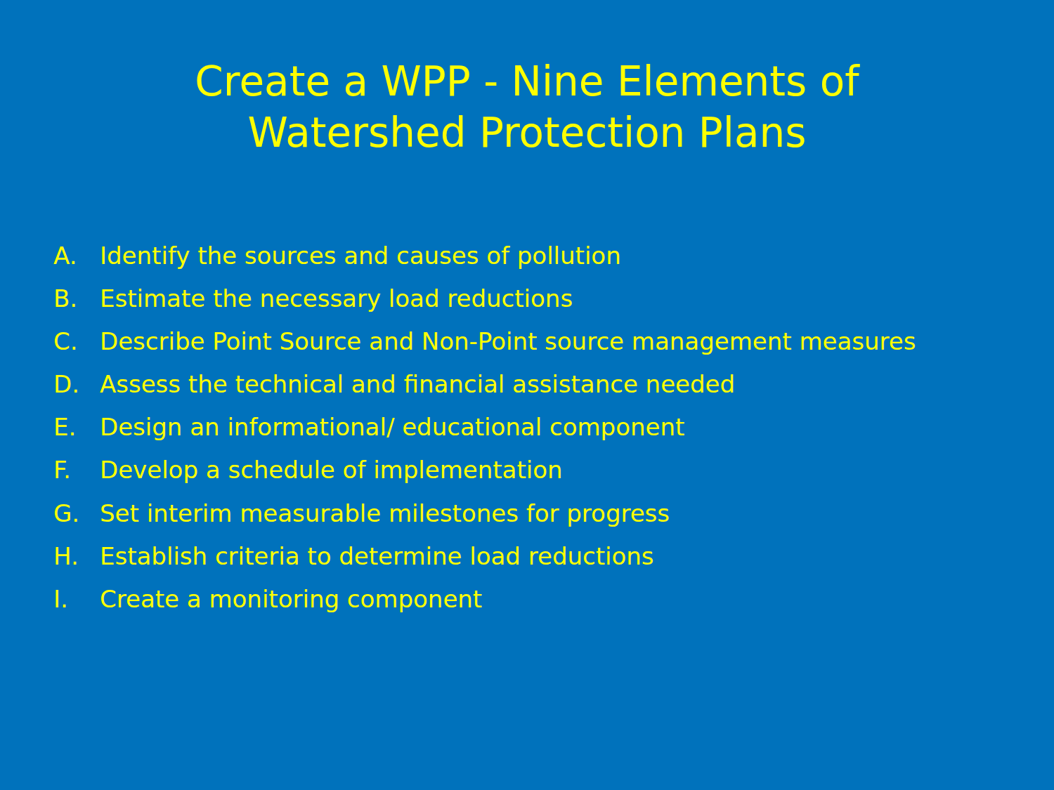Create a WPP - Nine Elements of Watershed Protection Plans
A. Identify the sources and causes of pollution
B. Estimate the necessary load reductions
C. Describe Point Source and Non-Point source management measures
D. Assess the technical and financial assistance needed
E. Design an informational/ educational component
F. Develop a schedule of implementation
G. Set interim measurable milestones for progress
H. Establish criteria to determine load reductions
I. Create a monitoring component